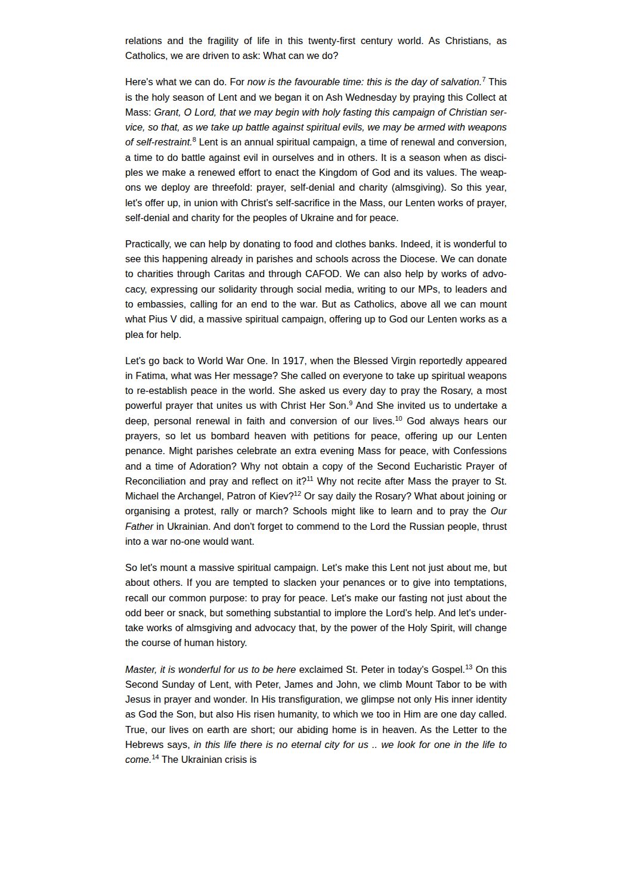relations and the fragility of life in this twenty-first century world. As Christians, as Catholics, we are driven to ask: What can we do?
Here's what we can do. For now is the favourable time: this is the day of salvation.7 This is the holy season of Lent and we began it on Ash Wednesday by praying this Collect at Mass: Grant, O Lord, that we may begin with holy fasting this campaign of Christian service, so that, as we take up battle against spiritual evils, we may be armed with weapons of self-restraint.8 Lent is an annual spiritual campaign, a time of renewal and conversion, a time to do battle against evil in ourselves and in others. It is a season when as disciples we make a renewed effort to enact the Kingdom of God and its values. The weapons we deploy are threefold: prayer, self-denial and charity (almsgiving). So this year, let's offer up, in union with Christ's self-sacrifice in the Mass, our Lenten works of prayer, self-denial and charity for the peoples of Ukraine and for peace.
Practically, we can help by donating to food and clothes banks. Indeed, it is wonderful to see this happening already in parishes and schools across the Diocese. We can donate to charities through Caritas and through CAFOD. We can also help by works of advocacy, expressing our solidarity through social media, writing to our MPs, to leaders and to embassies, calling for an end to the war. But as Catholics, above all we can mount what Pius V did, a massive spiritual campaign, offering up to God our Lenten works as a plea for help.
Let's go back to World War One. In 1917, when the Blessed Virgin reportedly appeared in Fatima, what was Her message? She called on everyone to take up spiritual weapons to re-establish peace in the world. She asked us every day to pray the Rosary, a most powerful prayer that unites us with Christ Her Son.9 And She invited us to undertake a deep, personal renewal in faith and conversion of our lives.10 God always hears our prayers, so let us bombard heaven with petitions for peace, offering up our Lenten penance. Might parishes celebrate an extra evening Mass for peace, with Confessions and a time of Adoration? Why not obtain a copy of the Second Eucharistic Prayer of Reconciliation and pray and reflect on it?11 Why not recite after Mass the prayer to St. Michael the Archangel, Patron of Kiev?12 Or say daily the Rosary? What about joining or organising a protest, rally or march? Schools might like to learn and to pray the Our Father in Ukrainian. And don't forget to commend to the Lord the Russian people, thrust into a war no-one would want.
So let's mount a massive spiritual campaign. Let's make this Lent not just about me, but about others. If you are tempted to slacken your penances or to give into temptations, recall our common purpose: to pray for peace. Let's make our fasting not just about the odd beer or snack, but something substantial to implore the Lord's help. And let's undertake works of almsgiving and advocacy that, by the power of the Holy Spirit, will change the course of human history.
Master, it is wonderful for us to be here exclaimed St. Peter in today's Gospel.13 On this Second Sunday of Lent, with Peter, James and John, we climb Mount Tabor to be with Jesus in prayer and wonder. In His transfiguration, we glimpse not only His inner identity as God the Son, but also His risen humanity, to which we too in Him are one day called. True, our lives on earth are short; our abiding home is in heaven. As the Letter to the Hebrews says, in this life there is no eternal city for us .. we look for one in the life to come.14 The Ukrainian crisis is